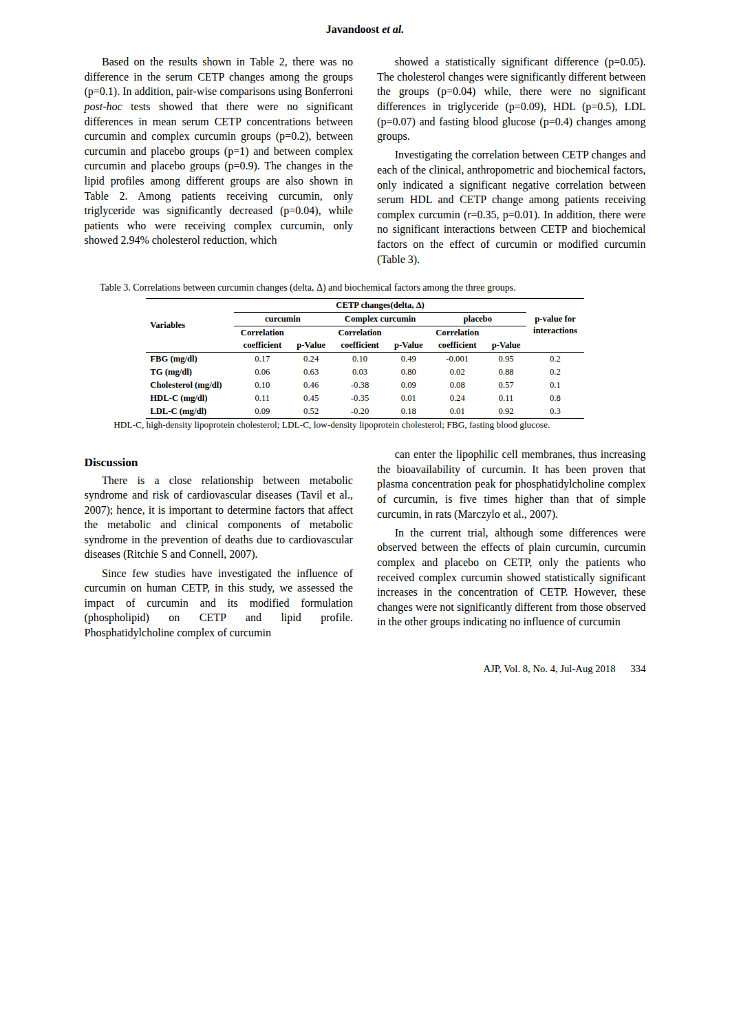Javandoost et al.
Based on the results shown in Table 2, there was no difference in the serum CETP changes among the groups (p=0.1). In addition, pair-wise comparisons using Bonferroni post-hoc tests showed that there were no significant differences in mean serum CETP concentrations between curcumin and complex curcumin groups (p=0.2), between curcumin and placebo groups (p=1) and between complex curcumin and placebo groups (p=0.9). The changes in the lipid profiles among different groups are also shown in Table 2. Among patients receiving curcumin, only triglyceride was significantly decreased (p=0.04), while patients who were receiving complex curcumin, only showed 2.94% cholesterol reduction, which
showed a statistically significant difference (p=0.05). The cholesterol changes were significantly different between the groups (p=0.04) while, there were no significant differences in triglyceride (p=0.09), HDL (p=0.5), LDL (p=0.07) and fasting blood glucose (p=0.4) changes among groups.
Investigating the correlation between CETP changes and each of the clinical, anthropometric and biochemical factors, only indicated a significant negative correlation between serum HDL and CETP change among patients receiving complex curcumin (r=0.35, p=0.01). In addition, there were no significant interactions between CETP and biochemical factors on the effect of curcumin or modified curcumin (Table 3).
Table 3. Correlations between curcumin changes (delta, Δ) and biochemical factors among the three groups.
| Variables | CETP changes(delta, Δ) | p-value for interactions |
| --- | --- | --- |
| curcumin | Complex curcumin | placebo |
| Correlation coefficient | p-Value | Correlation coefficient | p-Value | Correlation coefficient | p-Value |
| FBG (mg/dl) | 0.17 | 0.24 | 0.10 | 0.49 | -0.001 | 0.95 | 0.2 |
| TG (mg/dl) | 0.06 | 0.63 | 0.03 | 0.80 | 0.02 | 0.88 | 0.2 |
| Cholesterol (mg/dl) | 0.10 | 0.46 | -0.38 | 0.09 | 0.08 | 0.57 | 0.1 |
| HDL-C (mg/dl) | 0.11 | 0.45 | -0.35 | 0.01 | 0.24 | 0.11 | 0.8 |
| LDL-C (mg/dl) | 0.09 | 0.52 | -0.20 | 0.18 | 0.01 | 0.92 | 0.3 |
HDL-C, high-density lipoprotein cholesterol; LDL-C, low-density lipoprotein cholesterol; FBG, fasting blood glucose.
Discussion
There is a close relationship between metabolic syndrome and risk of cardiovascular diseases (Tavil et al., 2007); hence, it is important to determine factors that affect the metabolic and clinical components of metabolic syndrome in the prevention of deaths due to cardiovascular diseases (Ritchie S and Connell, 2007).
Since few studies have investigated the influence of curcumin on human CETP, in this study, we assessed the impact of curcumin and its modified formulation (phospholipid) on CETP and lipid profile. Phosphatidylcholine complex of curcumin
can enter the lipophilic cell membranes, thus increasing the bioavailability of curcumin. It has been proven that plasma concentration peak for phosphatidylcholine complex of curcumin, is five times higher than that of simple curcumin, in rats (Marczylo et al., 2007).
In the current trial, although some differences were observed between the effects of plain curcumin, curcumin complex and placebo on CETP, only the patients who received complex curcumin showed statistically significant increases in the concentration of CETP. However, these changes were not significantly different from those observed in the other groups indicating no influence of curcumin
AJP, Vol. 8, No. 4, Jul-Aug 2018 334